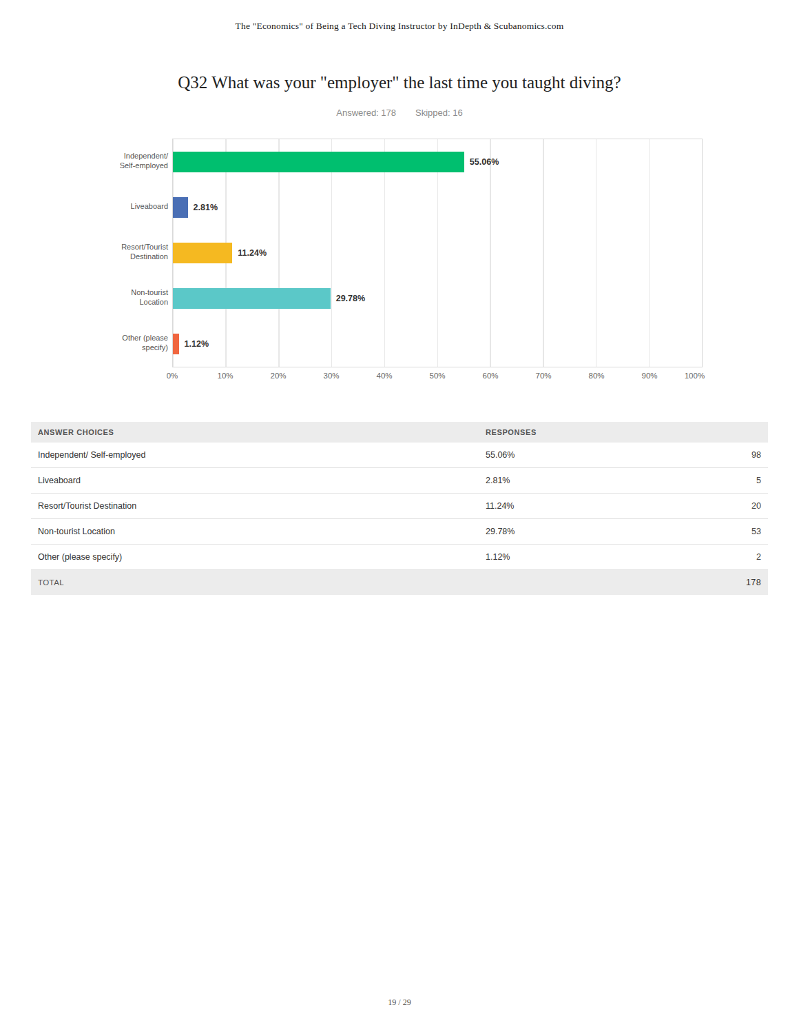The "Economics" of Being a Tech Diving Instructor by InDepth & Scubanomics.com
Q32 What was your "employer" the last time you taught diving?
Answered: 178 Skipped: 16
Independent/
Self-employed
Liveaboard
Resort/Tourist
Destination
Non-tourist
Location
Other (please
specify)
55.06%
2.81%
11.24%
29.78%
1.12%
0% 10% 20% 30% 40% 50% 60% 70% 80% 90% 100%
| ANSWER CHOICES | RESPONSES |
| --- | --- |
| Independent/ Self-employed | 55.06% | 98 |
| Liveaboard | 2.81% | 5 |
| Resort/Tourist Destination | 11.24% | 20 |
| Non-tourist Location | 29.78% | 53 |
| Other (please specify) | 1.12% | 2 |
| TOTAL | | 178 |
19 / 29